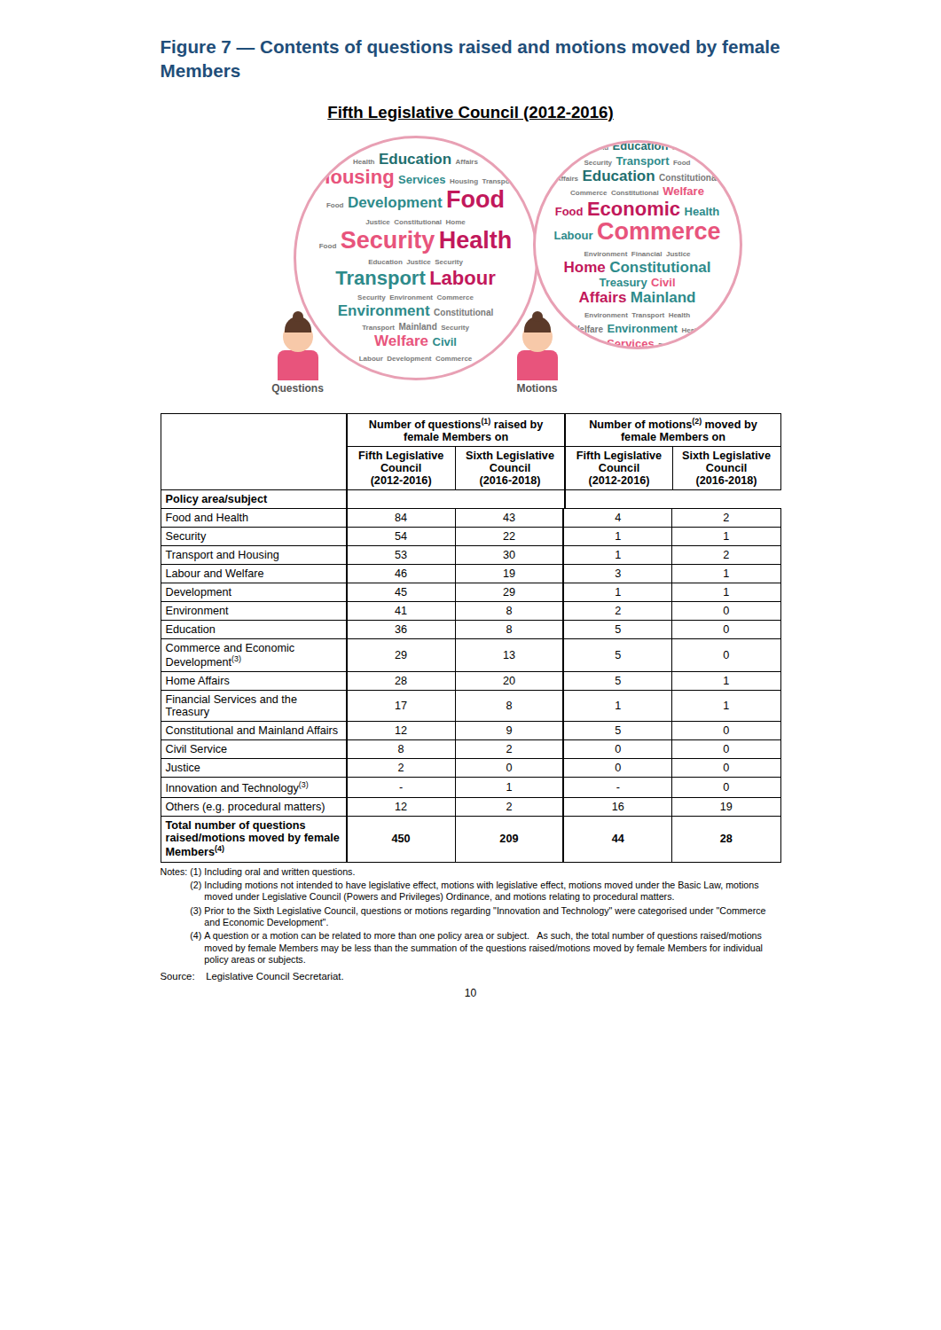Figure 7 — Contents of questions raised and motions moved by female Members
Fifth Legislative Council (2012-2016)
Health Education Affairs
Housing Services Housing Transport
Food Development Food
Justice Constitutional Home
Food Security Health
Education Justice Security
Transport Labour
Security Environment Commerce
Environment Constitutional
Transport Mainland Security
Welfare Civil
Labour Development Commerce
Mainland Education Justice
Security Transport Food
Affairs Education Constitutional
Commerce Constitutional Welfare
Food Economic Health
Labour Commerce
Environment Financial Justice
Home Constitutional
Treasury Civil
Affairs Mainland
Environment Transport Health
Welfare Environment Health
Food Services Financial
Questions
Motions
| | Number of questions (1) raised by female Members on | Number of motions (2) moved by female Members on |
| --- | --- | --- |
| Fifth Legislative Council (2012-2016) | Sixth Legislative Council (2016-2018) | Fifth Legislative Council (2012-2016) | Sixth Legislative Council (2016-2018) |
| Policy area/subject | | | | |
| Food and Health | 84 | 43 | 4 | 2 |
| Security | 54 | 22 | 1 | 1 |
| Transport and Housing | 53 | 30 | 1 | 2 |
| Labour and Welfare | 46 | 19 | 3 | 1 |
| Development | 45 | 29 | 1 | 1 |
| Environment | 41 | 8 | 2 | 0 |
| Education | 36 | 8 | 5 | 0 |
| Commerce and Economic Development (3) | 29 | 13 | 5 | 0 |
| Home Affairs | 28 | 20 | 5 | 1 |
| Financial Services and the Treasury | 17 | 8 | 1 | 1 |
| Constitutional and Mainland Affairs | 12 | 9 | 5 | 0 |
| Civil Service | 8 | 2 | 0 | 0 |
| Justice | 2 | 0 | 0 | 0 |
| Innovation and Technology (3) | - | 1 | - | 0 |
| Others (e.g. procedural matters) | 12 | 2 | 16 | 19 |
| Total number of questions raised/motions moved by female Members (4) | 450 | 209 | 44 | 28 |
| Notes: | (1) | Including oral and written questions. |
| | (2) | Including motions not intended to have legislative effect, motions with legislative effect, motions moved under the Basic Law, motions moved under Legislative Council (Powers and Privileges) Ordinance, and motions relating to procedural matters. |
| | (3) | Prior to the Sixth Legislative Council, questions or motions regarding "Innovation and Technology" were categorised under "Commerce and Economic Development". |
| | (4) | A question or a motion can be related to more than one policy area or subject. As such, the total number of questions raised/motions moved by female Members may be less than the summation of the questions raised/motions moved by female Members for individual policy areas or subjects. |
Source: Legislative Council Secretariat.
10